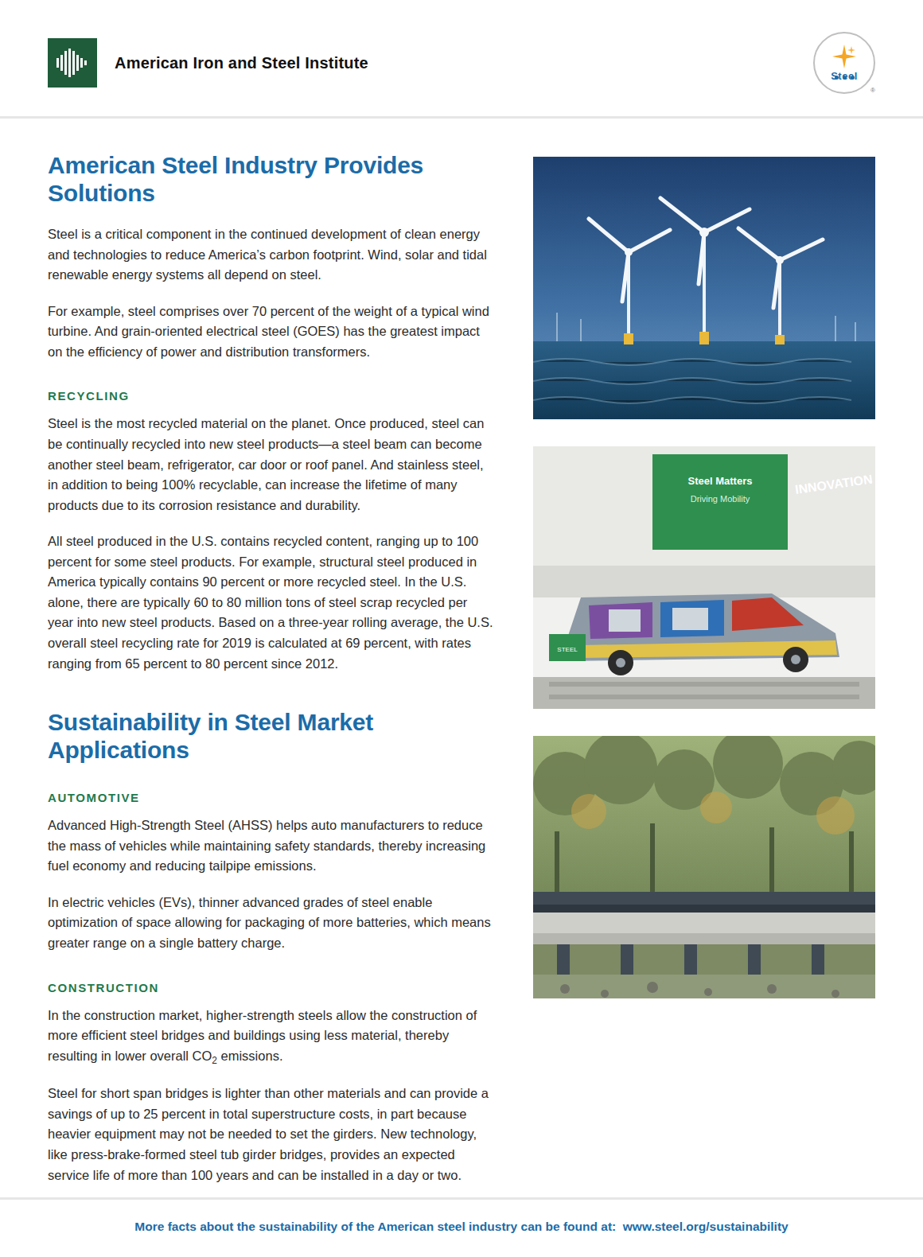American Iron and Steel Institute
Steel
®
American Steel Industry Provides Solutions
Steel is a critical component in the continued development of clean energy and technologies to reduce America’s carbon footprint. Wind, solar and tidal renewable energy systems all depend on steel.
For example, steel comprises over 70 percent of the weight of a typical wind turbine. And grain-oriented electrical steel (GOES) has the greatest impact on the efficiency of power and distribution transformers.
Recycling
Steel is the most recycled material on the planet. Once produced, steel can be continually recycled into new steel products—a steel beam can become another steel beam, refrigerator, car door or roof panel. And stainless steel, in addition to being 100% recyclable, can increase the lifetime of many products due to its corrosion resistance and durability.
All steel produced in the U.S. contains recycled content, ranging up to 100 percent for some steel products. For example, structural steel produced in America typically contains 90 percent or more recycled steel. In the U.S. alone, there are typically 60 to 80 million tons of steel scrap recycled per year into new steel products. Based on a three-year rolling average, the U.S. overall steel recycling rate for 2019 is calculated at 69 percent, with rates ranging from 65 percent to 80 percent since 2012.
Sustainability in Steel Market Applications
Automotive
Advanced High-Strength Steel (AHSS) helps auto manufacturers to reduce the mass of vehicles while maintaining safety standards, thereby increasing fuel economy and reducing tailpipe emissions.
In electric vehicles (EVs), thinner advanced grades of steel enable optimization of space allowing for packaging of more batteries, which means greater range on a single battery charge.
Construction
In the construction market, higher-strength steels allow the construction of more efficient steel bridges and buildings using less material, thereby resulting in lower overall CO2 emissions.
Steel for short span bridges is lighter than other materials and can provide a savings of up to 25 percent in total superstructure costs, in part because heavier equipment may not be needed to set the girders. New technology, like press-brake-formed steel tub girder bridges, provides an expected service life of more than 100 years and can be installed in a day or two.
Steel Matters Driving Mobility INNOVATION STEEL
More facts about the sustainability of the American steel industry can be found at: www.steel.org/sustainability